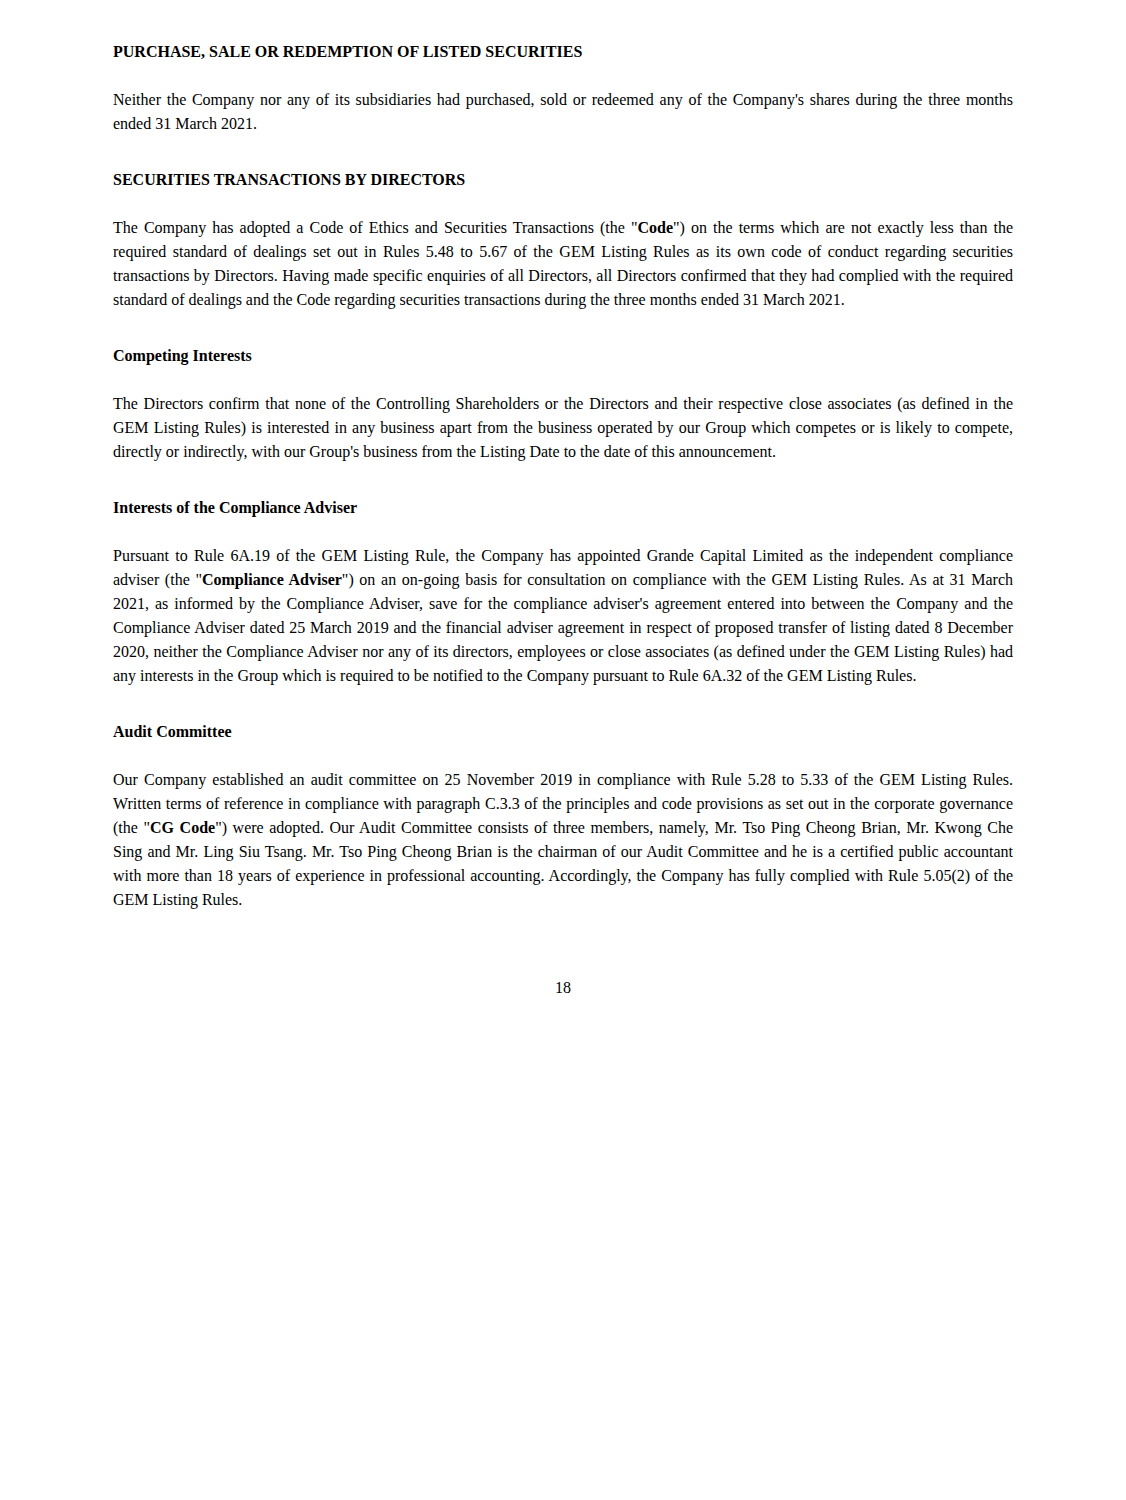PURCHASE, SALE OR REDEMPTION OF LISTED SECURITIES
Neither the Company nor any of its subsidiaries had purchased, sold or redeemed any of the Company's shares during the three months ended 31 March 2021.
SECURITIES TRANSACTIONS BY DIRECTORS
The Company has adopted a Code of Ethics and Securities Transactions (the "Code") on the terms which are not exactly less than the required standard of dealings set out in Rules 5.48 to 5.67 of the GEM Listing Rules as its own code of conduct regarding securities transactions by Directors. Having made specific enquiries of all Directors, all Directors confirmed that they had complied with the required standard of dealings and the Code regarding securities transactions during the three months ended 31 March 2021.
Competing Interests
The Directors confirm that none of the Controlling Shareholders or the Directors and their respective close associates (as defined in the GEM Listing Rules) is interested in any business apart from the business operated by our Group which competes or is likely to compete, directly or indirectly, with our Group's business from the Listing Date to the date of this announcement.
Interests of the Compliance Adviser
Pursuant to Rule 6A.19 of the GEM Listing Rule, the Company has appointed Grande Capital Limited as the independent compliance adviser (the "Compliance Adviser") on an on-going basis for consultation on compliance with the GEM Listing Rules. As at 31 March 2021, as informed by the Compliance Adviser, save for the compliance adviser's agreement entered into between the Company and the Compliance Adviser dated 25 March 2019 and the financial adviser agreement in respect of proposed transfer of listing dated 8 December 2020, neither the Compliance Adviser nor any of its directors, employees or close associates (as defined under the GEM Listing Rules) had any interests in the Group which is required to be notified to the Company pursuant to Rule 6A.32 of the GEM Listing Rules.
Audit Committee
Our Company established an audit committee on 25 November 2019 in compliance with Rule 5.28 to 5.33 of the GEM Listing Rules. Written terms of reference in compliance with paragraph C.3.3 of the principles and code provisions as set out in the corporate governance (the "CG Code") were adopted. Our Audit Committee consists of three members, namely, Mr. Tso Ping Cheong Brian, Mr. Kwong Che Sing and Mr. Ling Siu Tsang. Mr. Tso Ping Cheong Brian is the chairman of our Audit Committee and he is a certified public accountant with more than 18 years of experience in professional accounting. Accordingly, the Company has fully complied with Rule 5.05(2) of the GEM Listing Rules.
18